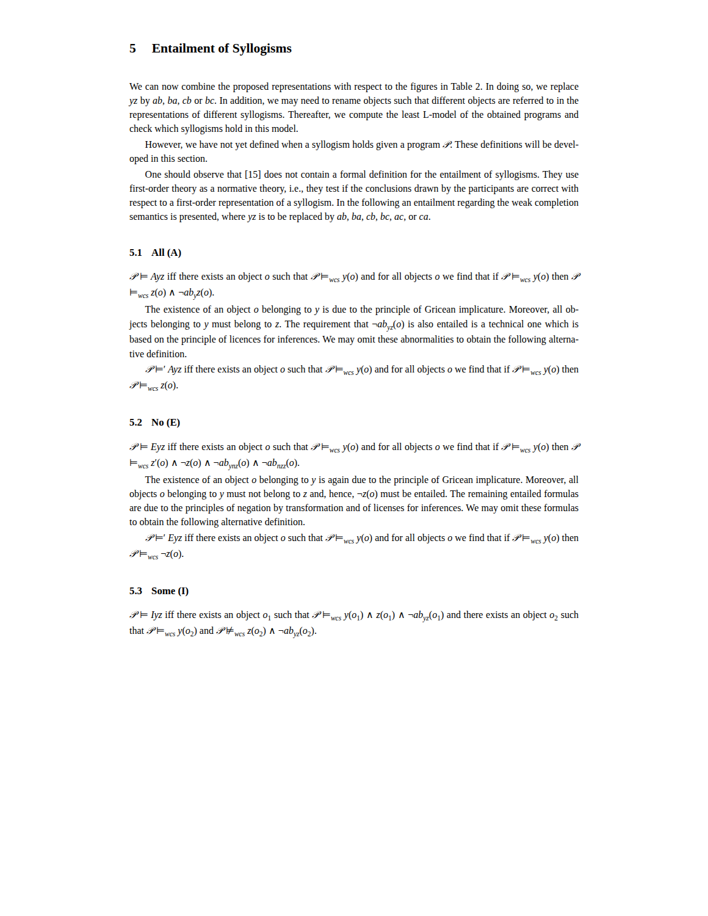5 Entailment of Syllogisms
We can now combine the proposed representations with respect to the figures in Table 2. In doing so, we replace yz by ab, ba, cb or bc. In addition, we may need to rename objects such that different objects are referred to in the representations of different syllogisms. Thereafter, we compute the least L-model of the obtained programs and check which syllogisms hold in this model.
However, we have not yet defined when a syllogism holds given a program 𝒫. These definitions will be developed in this section.
One should observe that [15] does not contain a formal definition for the entailment of syllogisms. They use first-order theory as a normative theory, i.e., they test if the conclusions drawn by the participants are correct with respect to a first-order representation of a syllogism. In the following an entailment regarding the weak completion semantics is presented, where yz is to be replaced by ab, ba, cb, bc, ac, or ca.
5.1 All (A)
𝒫 ⊨ Ayz iff there exists an object o such that 𝒫 ⊨wcs y(o) and for all objects o we find that if 𝒫 ⊨wcs y(o) then 𝒫 ⊨wcs z(o) ∧ ¬abyz(o).
The existence of an object o belonging to y is due to the principle of Gricean implicature. Moreover, all objects belonging to y must belong to z. The requirement that ¬abyz(o) is also entailed is a technical one which is based on the principle of licences for inferences. We may omit these abnormalities to obtain the following alternative definition.
𝒫 ⊨′ Ayz iff there exists an object o such that 𝒫 ⊨wcs y(o) and for all objects o we find that if 𝒫 ⊨wcs y(o) then 𝒫 ⊨wcs z(o).
5.2 No (E)
𝒫 ⊨ Eyz iff there exists an object o such that 𝒫 ⊨wcs y(o) and for all objects o we find that if 𝒫 ⊨wcs y(o) then 𝒫 ⊨wcs z′(o) ∧ ¬z(o) ∧ ¬abynz(o) ∧ ¬abnzz(o).
The existence of an object o belonging to y is again due to the principle of Gricean implicature. Moreover, all objects o belonging to y must not belong to z and, hence, ¬z(o) must be entailed. The remaining entailed formulas are due to the principles of negation by transformation and of licenses for inferences. We may omit these formulas to obtain the following alternative definition.
𝒫 ⊨′ Eyz iff there exists an object o such that 𝒫 ⊨wcs y(o) and for all objects o we find that if 𝒫 ⊨wcs y(o) then 𝒫 ⊨wcs ¬z(o).
5.3 Some (I)
𝒫 ⊨ Iyz iff there exists an object o1 such that 𝒫 ⊨wcs y(o1) ∧ z(o1) ∧ ¬abyz(o1) and there exists an object o2 such that 𝒫 ⊨wcs y(o2) and 𝒫 ⊭wcs z(o2) ∧ ¬abyz(o2).